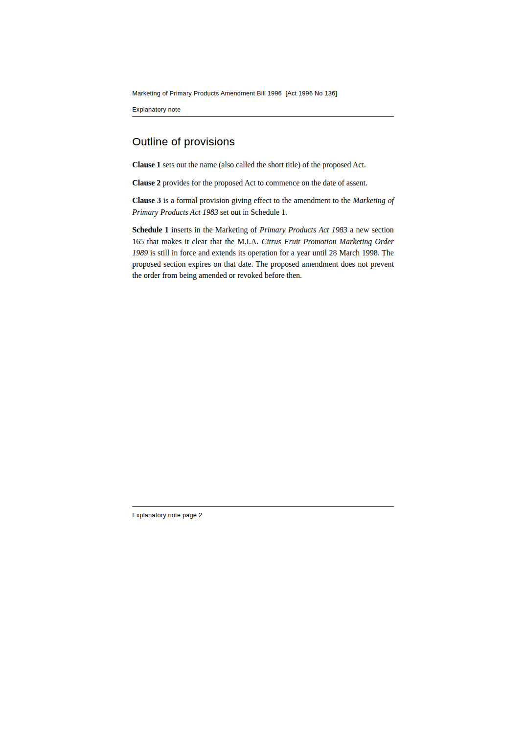Marketing of Primary Products Amendment Bill 1996 [Act 1996 No 136]
Explanatory note
Outline of provisions
Clause 1 sets out the name (also called the short title) of the proposed Act.
Clause 2 provides for the proposed Act to commence on the date of assent.
Clause 3 is a formal provision giving effect to the amendment to the Marketing of Primary Products Act 1983 set out in Schedule 1.
Schedule 1 inserts in the Marketing of Primary Products Act 1983 a new section 165 that makes it clear that the M.I.A. Citrus Fruit Promotion Marketing Order 1989 is still in force and extends its operation for a year until 28 March 1998. The proposed section expires on that date. The proposed amendment does not prevent the order from being amended or revoked before then.
Explanatory note page 2